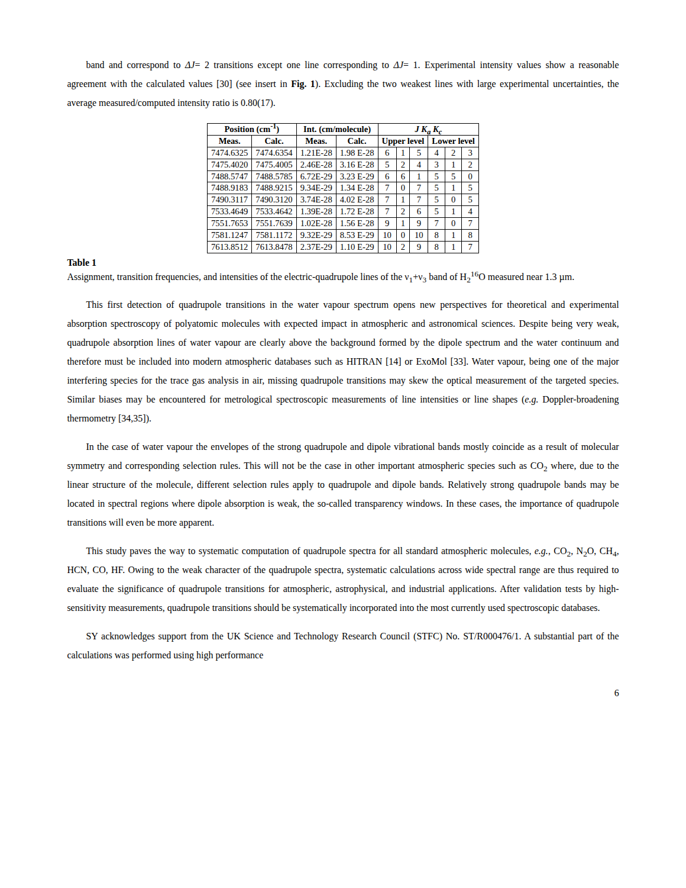band and correspond to ΔJ= 2 transitions except one line corresponding to ΔJ= 1. Experimental intensity values show a reasonable agreement with the calculated values [30] (see insert in Fig. 1). Excluding the two weakest lines with large experimental uncertainties, the average measured/computed intensity ratio is 0.80(17).
| Position (cm -1 ) | Int. (cm/molecule) | J K a K c |
| --- | --- | --- |
| Meas. | Calc. | Meas. | Calc. | Upper level | Lower level |
| 7474.6325 | 7474.6354 | 1.21E-28 | 1.98 E-28 | 6 | 1 | 5 | 4 | 2 | 3 |
| 7475.4020 | 7475.4005 | 2.46E-28 | 3.16 E-28 | 5 | 2 | 4 | 3 | 1 | 2 |
| 7488.5747 | 7488.5785 | 6.72E-29 | 3.23 E-29 | 6 | 6 | 1 | 5 | 5 | 0 |
| 7488.9183 | 7488.9215 | 9.34E-29 | 1.34 E-28 | 7 | 0 | 7 | 5 | 1 | 5 |
| 7490.3117 | 7490.3120 | 3.74E-28 | 4.02 E-28 | 7 | 1 | 7 | 5 | 0 | 5 |
| 7533.4649 | 7533.4642 | 1.39E-28 | 1.72 E-28 | 7 | 2 | 6 | 5 | 1 | 4 |
| 7551.7653 | 7551.7639 | 1.02E-28 | 1.56 E-28 | 9 | 1 | 9 | 7 | 0 | 7 |
| 7581.1247 | 7581.1172 | 9.32E-29 | 8.53 E-29 | 10 | 0 | 10 | 8 | 1 | 8 |
| 7613.8512 | 7613.8478 | 2.37E-29 | 1.10 E-29 | 10 | 2 | 9 | 8 | 1 | 7 |
Table 1 Assignment, transition frequencies, and intensities of the electric-quadrupole lines of the ν1+ν3 band of H216O measured near 1.3 µm.
This first detection of quadrupole transitions in the water vapour spectrum opens new perspectives for theoretical and experimental absorption spectroscopy of polyatomic molecules with expected impact in atmospheric and astronomical sciences. Despite being very weak, quadrupole absorption lines of water vapour are clearly above the background formed by the dipole spectrum and the water continuum and therefore must be included into modern atmospheric databases such as HITRAN [14] or ExoMol [33]. Water vapour, being one of the major interfering species for the trace gas analysis in air, missing quadrupole transitions may skew the optical measurement of the targeted species. Similar biases may be encountered for metrological spectroscopic measurements of line intensities or line shapes (e.g. Doppler-broadening thermometry [34,35]).
In the case of water vapour the envelopes of the strong quadrupole and dipole vibrational bands mostly coincide as a result of molecular symmetry and corresponding selection rules. This will not be the case in other important atmospheric species such as CO2 where, due to the linear structure of the molecule, different selection rules apply to quadrupole and dipole bands. Relatively strong quadrupole bands may be located in spectral regions where dipole absorption is weak, the so-called transparency windows. In these cases, the importance of quadrupole transitions will even be more apparent.
This study paves the way to systematic computation of quadrupole spectra for all standard atmospheric molecules, e.g., CO2, N2O, CH4, HCN, CO, HF. Owing to the weak character of the quadrupole spectra, systematic calculations across wide spectral range are thus required to evaluate the significance of quadrupole transitions for atmospheric, astrophysical, and industrial applications. After validation tests by high-sensitivity measurements, quadrupole transitions should be systematically incorporated into the most currently used spectroscopic databases.
SY acknowledges support from the UK Science and Technology Research Council (STFC) No. ST/R000476/1. A substantial part of the calculations was performed using high performance
6